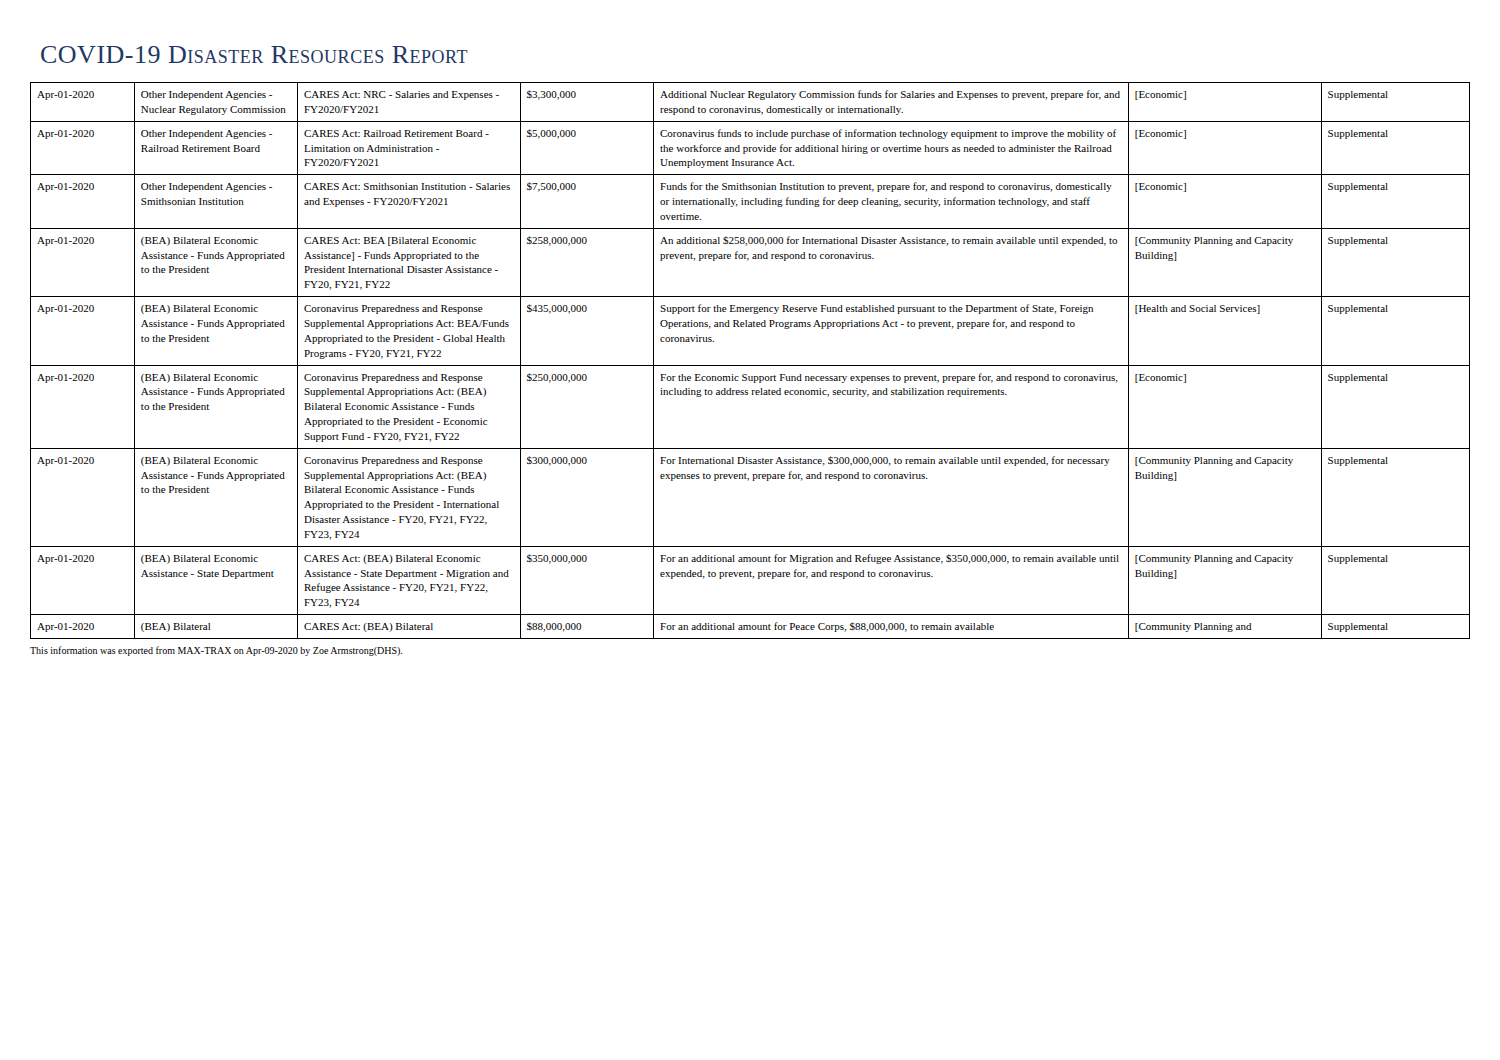COVID-19 Disaster Resources Report
| Apr-01-2020 | Other Independent Agencies - Nuclear Regulatory Commission | CARES Act: NRC - Salaries and Expenses - FY2020/FY2021 | $3,300,000 | Additional Nuclear Regulatory Commission funds for Salaries and Expenses to prevent, prepare for, and respond to coronavirus, domestically or internationally. | [Economic] | Supplemental |
| Apr-01-2020 | Other Independent Agencies - Railroad Retirement Board | CARES Act: Railroad Retirement Board - Limitation on Administration - FY2020/FY2021 | $5,000,000 | Coronavirus funds to include purchase of information technology equipment to improve the mobility of the workforce and provide for additional hiring or overtime hours as needed to administer the Railroad Unemployment Insurance Act. | [Economic] | Supplemental |
| Apr-01-2020 | Other Independent Agencies - Smithsonian Institution | CARES Act: Smithsonian Institution - Salaries and Expenses - FY2020/FY2021 | $7,500,000 | Funds for the Smithsonian Institution to prevent, prepare for, and respond to coronavirus, domestically or internationally, including funding for deep cleaning, security, information technology, and staff overtime. | [Economic] | Supplemental |
| Apr-01-2020 | (BEA) Bilateral Economic Assistance - Funds Appropriated to the President | CARES Act: BEA [Bilateral Economic Assistance] - Funds Appropriated to the President International Disaster Assistance - FY20, FY21, FY22 | $258,000,000 | An additional $258,000,000 for International Disaster Assistance, to remain available until expended, to prevent, prepare for, and respond to coronavirus. | [Community Planning and Capacity Building] | Supplemental |
| Apr-01-2020 | (BEA) Bilateral Economic Assistance - Funds Appropriated to the President | Coronavirus Preparedness and Response Supplemental Appropriations Act: BEA/Funds Appropriated to the President - Global Health Programs - FY20, FY21, FY22 | $435,000,000 | Support for the Emergency Reserve Fund established pursuant to the Department of State, Foreign Operations, and Related Programs Appropriations Act - to prevent, prepare for, and respond to coronavirus. | [Health and Social Services] | Supplemental |
| Apr-01-2020 | (BEA) Bilateral Economic Assistance - Funds Appropriated to the President | Coronavirus Preparedness and Response Supplemental Appropriations Act: (BEA) Bilateral Economic Assistance - Funds Appropriated to the President - Economic Support Fund - FY20, FY21, FY22 | $250,000,000 | For the Economic Support Fund necessary expenses to prevent, prepare for, and respond to coronavirus, including to address related economic, security, and stabilization requirements. | [Economic] | Supplemental |
| Apr-01-2020 | (BEA) Bilateral Economic Assistance - Funds Appropriated to the President | Coronavirus Preparedness and Response Supplemental Appropriations Act: (BEA) Bilateral Economic Assistance - Funds Appropriated to the President - International Disaster Assistance - FY20, FY21, FY22, FY23, FY24 | $300,000,000 | For International Disaster Assistance, $300,000,000, to remain available until expended, for necessary expenses to prevent, prepare for, and respond to coronavirus. | [Community Planning and Capacity Building] | Supplemental |
| Apr-01-2020 | (BEA) Bilateral Economic Assistance - State Department | CARES Act: (BEA) Bilateral Economic Assistance - State Department - Migration and Refugee Assistance - FY20, FY21, FY22, FY23, FY24 | $350,000,000 | For an additional amount for Migration and Refugee Assistance, $350,000,000, to remain available until expended, to prevent, prepare for, and respond to coronavirus. | [Community Planning and Capacity Building] | Supplemental |
| Apr-01-2020 | (BEA) Bilateral | CARES Act: (BEA) Bilateral | $88,000,000 | For an additional amount for Peace Corps, $88,000,000, to remain available | [Community Planning and | Supplemental |
This information was exported from MAX-TRAX on Apr-09-2020 by Zoe Armstrong(DHS).